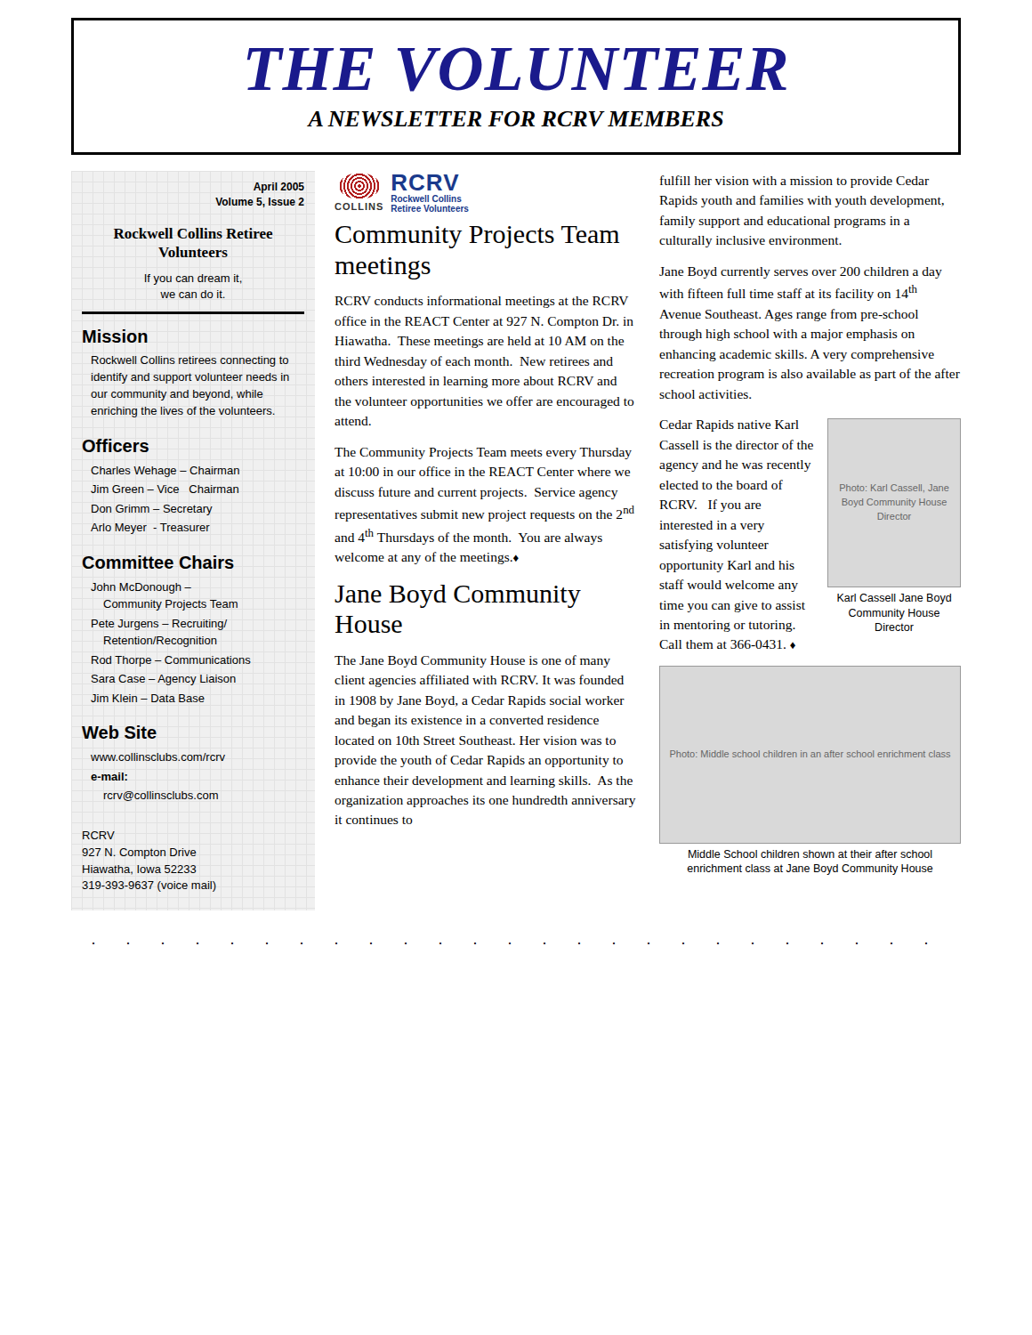THE VOLUNTEER
A NEWSLETTER FOR RCRV MEMBERS
April 2005
Volume 5, Issue 2
Rockwell Collins Retiree Volunteers
If you can dream it,
we can do it.
Mission
Rockwell Collins retirees connecting to identify and support volunteer needs in our community and beyond, while enriching the lives of the volunteers.
Officers
Charles Wehage – Chairman
Jim Green – Vice Chairman
Don Grimm – Secretary
Arlo Meyer - Treasurer
Committee Chairs
John McDonough –
Community Projects Team
Pete Jurgens – Recruiting/
Retention/Recognition
Rod Thorpe – Communications
Sara Case – Agency Liaison
Jim Klein – Data Base
Web Site
www.collinsclubs.com/rcrv
e-mail:
rcrv@collinsclubs.com
RCRV
927 N. Compton Drive
Hiawatha, Iowa 52233
319-393-9637 (voice mail)
COLLINS
RCRV Rockwell Collins
Retiree Volunteers
Community Projects Team meetings
RCRV conducts informational meetings at the RCRV office in the REACT Center at 927 N. Compton Dr. in Hiawatha. These meetings are held at 10 AM on the third Wednesday of each month. New retirees and others interested in learning more about RCRV and the volunteer opportunities we offer are encouraged to attend.
The Community Projects Team meets every Thursday at 10:00 in our office in the REACT Center where we discuss future and current projects. Service agency representatives submit new project requests on the 2nd and 4th Thursdays of the month. You are always welcome at any of the meetings.♦
Jane Boyd Community House
The Jane Boyd Community House is one of many client agencies affiliated with RCRV. It was founded in 1908 by Jane Boyd, a Cedar Rapids social worker and began its existence in a converted residence located on 10th Street Southeast. Her vision was to provide the youth of Cedar Rapids an opportunity to enhance their development and learning skills. As the organization approaches its one hundredth anniversary it continues to
fulfill her vision with a mission to provide Cedar Rapids youth and families with youth development, family support and educational programs in a culturally inclusive environment.
Jane Boyd currently serves over 200 children a day with fifteen full time staff at its facility on 14th Avenue Southeast. Ages range from pre-school through high school with a major emphasis on enhancing academic skills. A very comprehensive recreation program is also available as part of the after school activities.
Photo: Karl Cassell, Jane Boyd Community House Director
Karl Cassell Jane Boyd Community House Director
Cedar Rapids native Karl Cassell is the director of the agency and he was recently elected to the board of RCRV. If you are interested in a very satisfying volunteer opportunity Karl and his staff would welcome any time you can give to assist in mentoring or tutoring. Call them at 366-0431. ♦
Photo: Middle school children in an after school enrichment class
Middle School children shown at their after school enrichment class at Jane Boyd Community House
· · · · · · · · · · · · · · · · · · · · · · · · ·